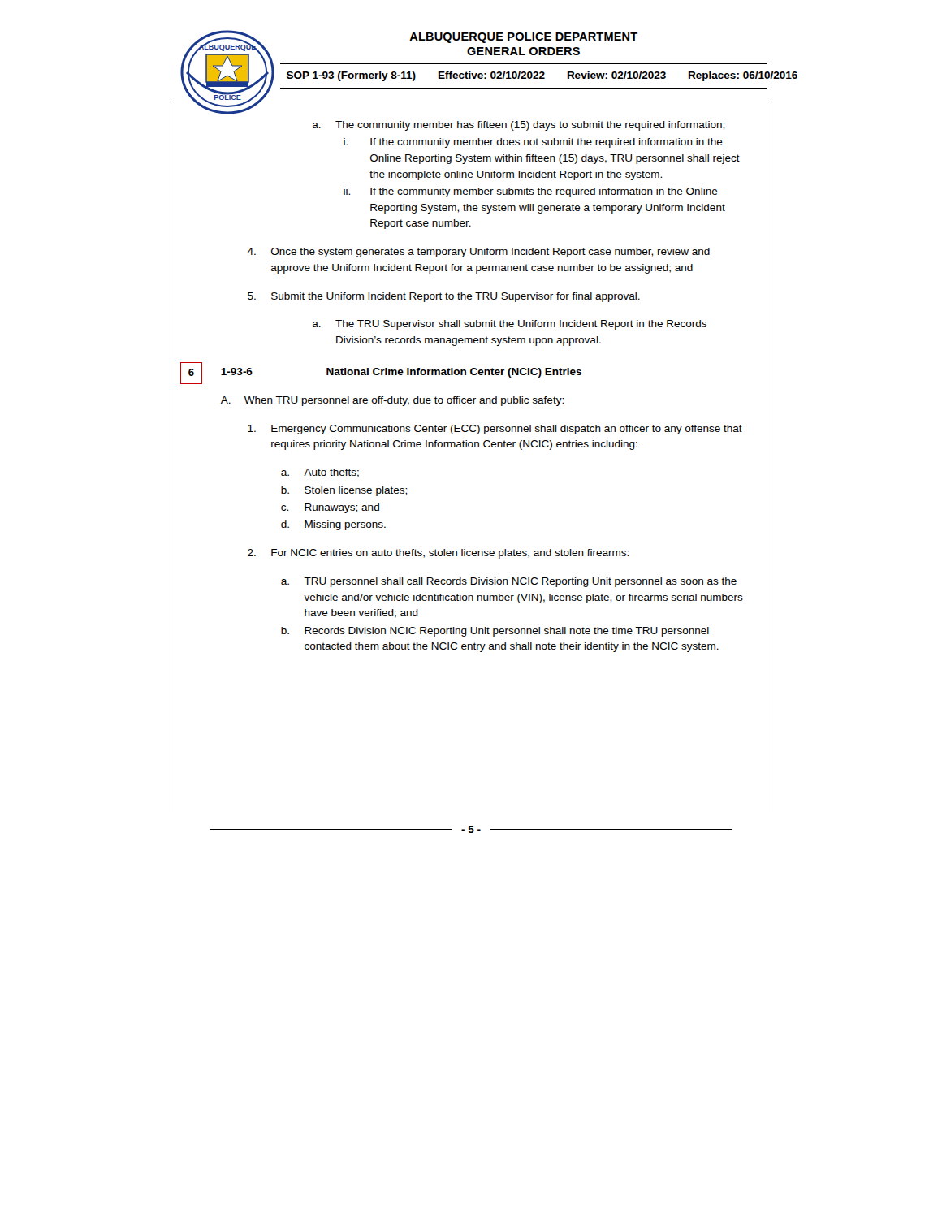ALBUQUERQUE POLICE
ALBUQUERQUE POLICE DEPARTMENT
GENERAL ORDERS
SOP 1-93 (Formerly 8-11) Effective: 02/10/2022 Review: 02/10/2023 Replaces: 06/10/2016
a.
The community member has fifteen (15) days to submit the required information;
i.
If the community member does not submit the required information in the Online Reporting System within fifteen (15) days, TRU personnel shall reject the incomplete online Uniform Incident Report in the system.
ii.
If the community member submits the required information in the Online Reporting System, the system will generate a temporary Uniform Incident Report case number.
4.
Once the system generates a temporary Uniform Incident Report case number, review and approve the Uniform Incident Report for a permanent case number to be assigned; and
5.
Submit the Uniform Incident Report to the TRU Supervisor for final approval.
a.
The TRU Supervisor shall submit the Uniform Incident Report in the Records Division’s records management system upon approval.
6
1-93-6
National Crime Information Center (NCIC) Entries
A.
When TRU personnel are off-duty, due to officer and public safety:
1.
Emergency Communications Center (ECC) personnel shall dispatch an officer to any offense that requires priority National Crime Information Center (NCIC) entries including:
a.
Auto thefts;
b.
Stolen license plates;
c.
Runaways; and
d.
Missing persons.
2.
For NCIC entries on auto thefts, stolen license plates, and stolen firearms:
a.
TRU personnel shall call Records Division NCIC Reporting Unit personnel as soon as the vehicle and/or vehicle identification number (VIN), license plate, or firearms serial numbers have been verified; and
b.
Records Division NCIC Reporting Unit personnel shall note the time TRU personnel contacted them about the NCIC entry and shall note their identity in the NCIC system.
- 5 -